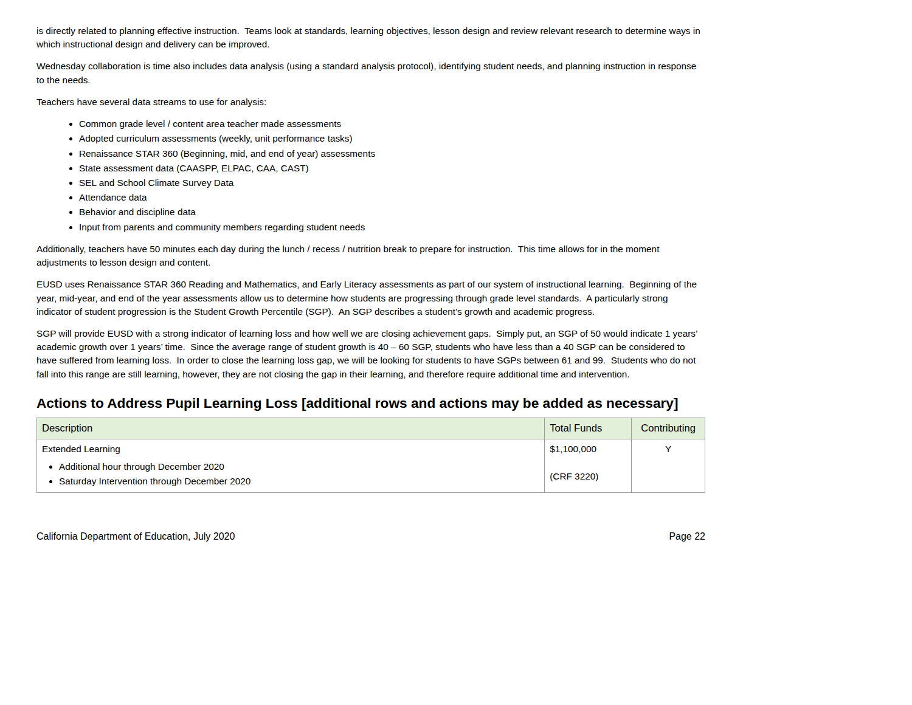is directly related to planning effective instruction. Teams look at standards, learning objectives, lesson design and review relevant research to determine ways in which instructional design and delivery can be improved.
Wednesday collaboration is time also includes data analysis (using a standard analysis protocol), identifying student needs, and planning instruction in response to the needs.
Teachers have several data streams to use for analysis:
Common grade level / content area teacher made assessments
Adopted curriculum assessments (weekly, unit performance tasks)
Renaissance STAR 360 (Beginning, mid, and end of year) assessments
State assessment data (CAASPP, ELPAC, CAA, CAST)
SEL and School Climate Survey Data
Attendance data
Behavior and discipline data
Input from parents and community members regarding student needs
Additionally, teachers have 50 minutes each day during the lunch / recess / nutrition break to prepare for instruction. This time allows for in the moment adjustments to lesson design and content.
EUSD uses Renaissance STAR 360 Reading and Mathematics, and Early Literacy assessments as part of our system of instructional learning. Beginning of the year, mid-year, and end of the year assessments allow us to determine how students are progressing through grade level standards. A particularly strong indicator of student progression is the Student Growth Percentile (SGP). An SGP describes a student’s growth and academic progress.
SGP will provide EUSD with a strong indicator of learning loss and how well we are closing achievement gaps. Simply put, an SGP of 50 would indicate 1 years’ academic growth over 1 years’ time. Since the average range of student growth is 40 – 60 SGP, students who have less than a 40 SGP can be considered to have suffered from learning loss. In order to close the learning loss gap, we will be looking for students to have SGPs between 61 and 99. Students who do not fall into this range are still learning, however, they are not closing the gap in their learning, and therefore require additional time and intervention.
Actions to Address Pupil Learning Loss [additional rows and actions may be added as necessary]
| Description | Total Funds | Contributing |
| --- | --- | --- |
| Extended Learning Additional hour through December 2020 Saturday Intervention through December 2020 | $1,100,000 (CRF 3220) | Y |
California Department of Education, July 2020
Page 22